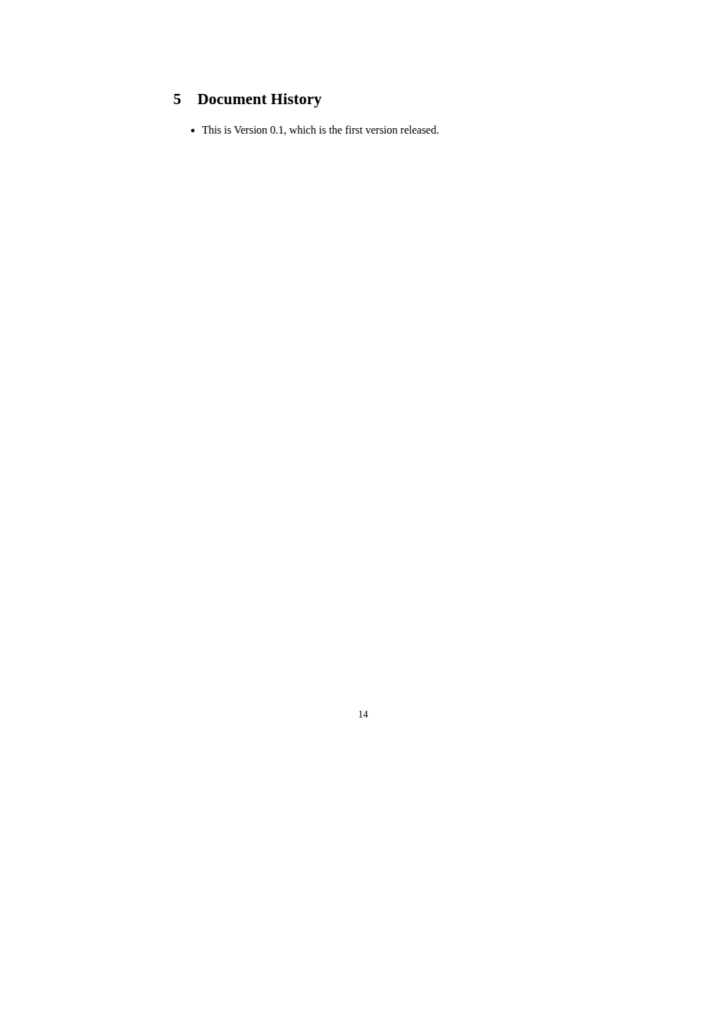5 Document History
This is Version 0.1, which is the first version released.
14